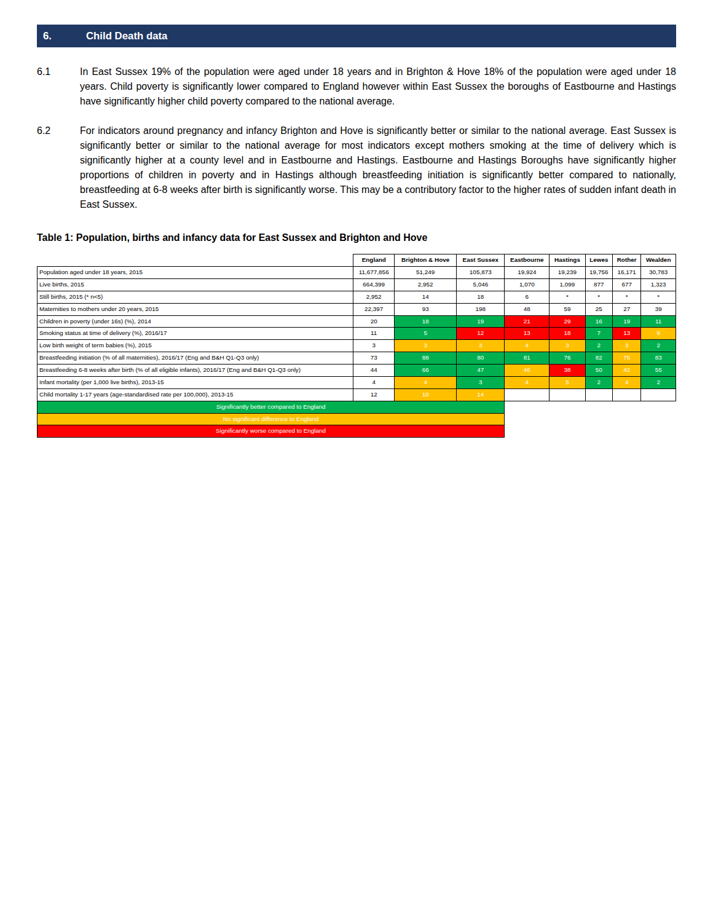6. Child Death data
6.1
In East Sussex 19% of the population were aged under 18 years and in Brighton & Hove 18% of the population were aged under 18 years. Child poverty is significantly lower compared to England however within East Sussex the boroughs of Eastbourne and Hastings have significantly higher child poverty compared to the national average.
6.2
For indicators around pregnancy and infancy Brighton and Hove is significantly better or similar to the national average. East Sussex is significantly better or similar to the national average for most indicators except mothers smoking at the time of delivery which is significantly higher at a county level and in Eastbourne and Hastings. Eastbourne and Hastings Boroughs have significantly higher proportions of children in poverty and in Hastings although breastfeeding initiation is significantly better compared to nationally, breastfeeding at 6-8 weeks after birth is significantly worse. This may be a contributory factor to the higher rates of sudden infant death in East Sussex.
Table 1: Population, births and infancy data for East Sussex and Brighton and Hove
| | England | Brighton & Hove | East Sussex | Eastbourne | Hastings | Lewes | Rother | Wealden |
| --- | --- | --- | --- | --- | --- | --- | --- | --- |
| Population aged under 18 years, 2015 | 11,677,856 | 51,249 | 105,873 | 19,924 | 19,239 | 19,756 | 16,171 | 30,783 |
| Live births, 2015 | 664,399 | 2,952 | 5,046 | 1,070 | 1,099 | 877 | 677 | 1,323 |
| Still births, 2015 (* n<5) | 2,952 | 14 | 18 | 6 | * | * | * | * |
| Maternities to mothers under 20 years, 2015 | 22,397 | 93 | 198 | 48 | 59 | 25 | 27 | 39 |
| Children in poverty (under 16s) (%), 2014 | 20 | 18 | 19 | 21 | 29 | 16 | 19 | 11 |
| Smoking status at time of delivery (%), 2016/17 | 11 | 5 | 12 | 13 | 18 | 7 | 13 | 9 |
| Low birth weight of term babies (%), 2015 | 3 | 3 | 3 | 4 | 3 | 2 | 3 | 2 |
| Breastfeeding initiation (% of all maternities), 2016/17 (Eng and B&H Q1-Q3 only) | 73 | 88 | 80 | 81 | 76 | 82 | 75 | 83 |
| Breastfeeding 6-8 weeks after birth (% of all eligible infants), 2016/17 (Eng and B&H Q1-Q3 only) | 44 | 66 | 47 | 46 | 38 | 50 | 42 | 55 |
| Infant mortality (per 1,000 live births), 2013-15 | 4 | 4 | 3 | 4 | 5 | 2 | 4 | 2 |
| Child mortality 1-17 years (age-standardised rate per 100,000), 2013-15 | 12 | 10 | 14 | | | | | |
| Significantly better compared to England | |
| No significant difference to England | |
| Significantly worse compared to England | |